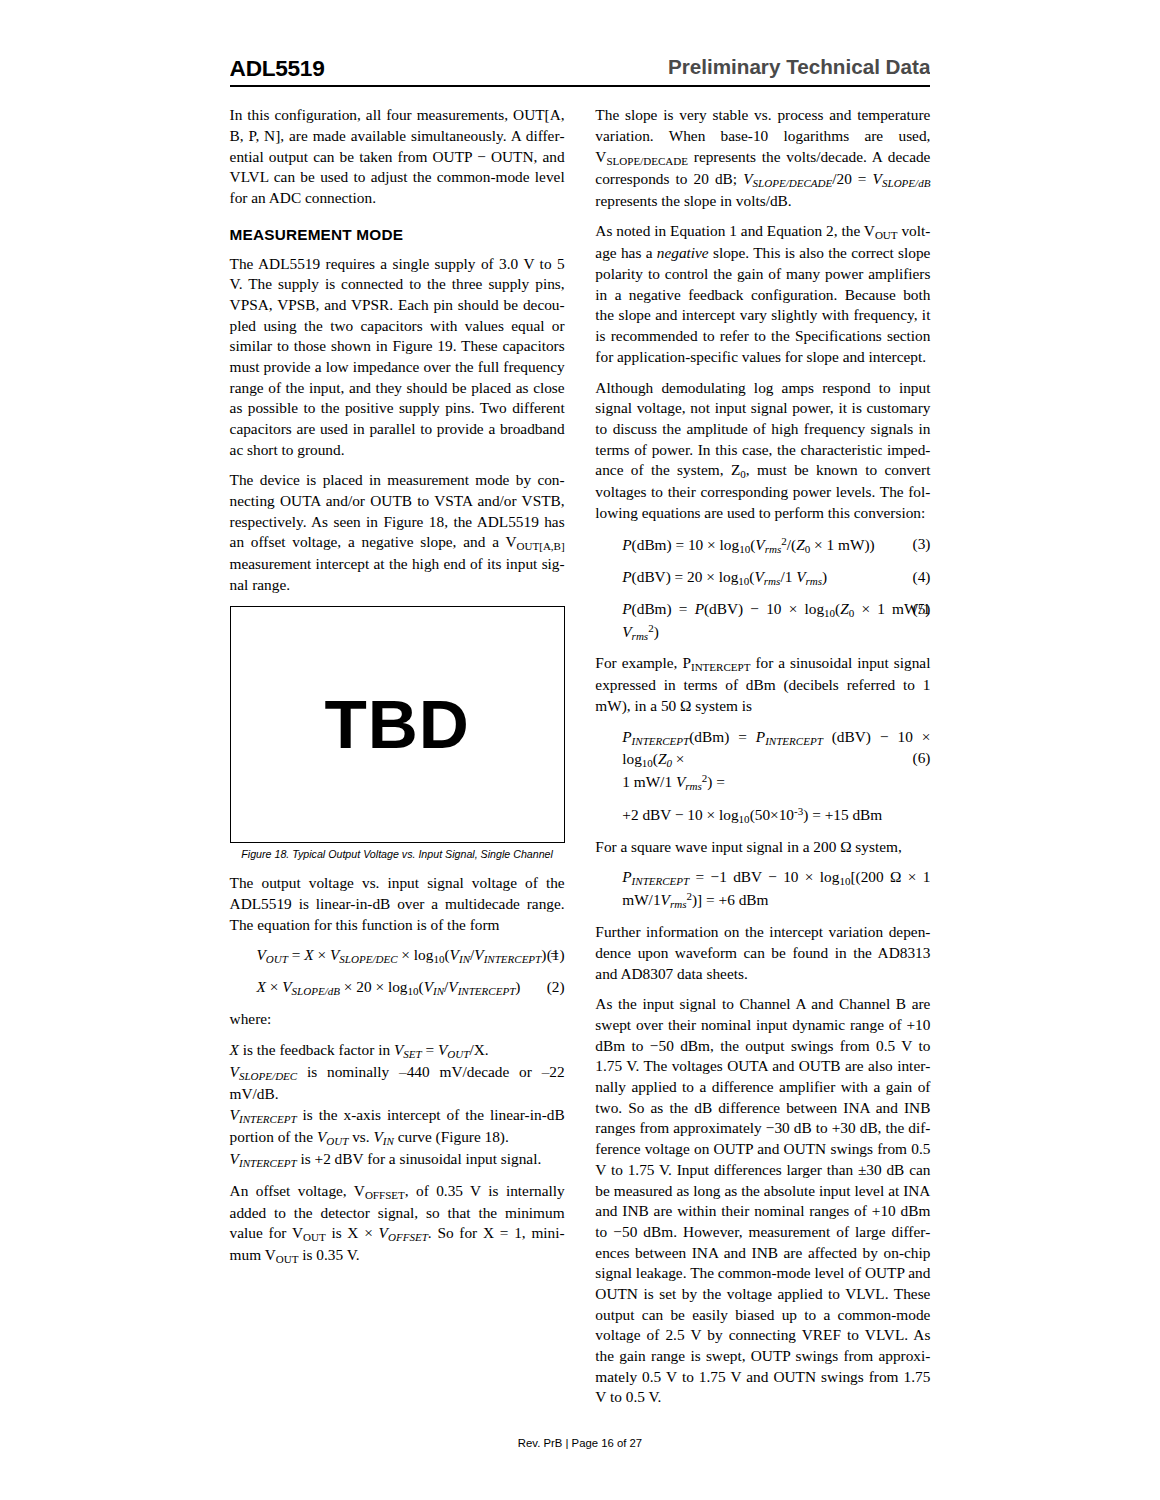ADL5519
Preliminary Technical Data
In this configuration, all four measurements, OUT[A, B, P, N], are made available simultaneously. A differential output can be taken from OUTP − OUTN, and VLVL can be used to adjust the common-mode level for an ADC connection.
MEASUREMENT MODE
The ADL5519 requires a single supply of 3.0 V to 5 V. The supply is connected to the three supply pins, VPSA, VPSB, and VPSR. Each pin should be decoupled using the two capacitors with values equal or similar to those shown in Figure 19. These capacitors must provide a low impedance over the full frequency range of the input, and they should be placed as close as possible to the positive supply pins. Two different capacitors are used in parallel to provide a broadband ac short to ground.
The device is placed in measurement mode by connecting OUTA and/or OUTB to VSTA and/or VSTB, respectively. As seen in Figure 18, the ADL5519 has an offset voltage, a negative slope, and a VOUT[A,B] measurement intercept at the high end of its input signal range.
TBD
Figure 18. Typical Output Voltage vs. Input Signal, Single Channel
The output voltage vs. input signal voltage of the ADL5519 is linear-in-dB over a multidecade range. The equation for this function is of the form
VOUT = X × VSLOPE/DEC × log10(VIN/VINTERCEPT) = (1)
X × VSLOPE/dB × 20 × log10(VIN/VINTERCEPT) (2)
where:
X is the feedback factor in VSET = VOUT/X.
VSLOPE/DEC is nominally –440 mV/decade or –22 mV/dB.
VINTERCEPT is the x-axis intercept of the linear-in-dB portion of the VOUT vs. VIN curve (Figure 18).
VINTERCEPT is +2 dBV for a sinusoidal input signal.
An offset voltage, VOFFSET, of 0.35 V is internally added to the detector signal, so that the minimum value for VOUT is X × VOFFSET. So for X = 1, minimum VOUT is 0.35 V.
The slope is very stable vs. process and temperature variation. When base-10 logarithms are used, VSLOPE/DECADE represents the volts/decade. A decade corresponds to 20 dB; VSLOPE/DECADE/20 = VSLOPE/dB represents the slope in volts/dB.
As noted in Equation 1 and Equation 2, the VOUT voltage has a negative slope. This is also the correct slope polarity to control the gain of many power amplifiers in a negative feedback configuration. Because both the slope and intercept vary slightly with frequency, it is recommended to refer to the Specifications section for application-specific values for slope and intercept.
Although demodulating log amps respond to input signal voltage, not input signal power, it is customary to discuss the amplitude of high frequency signals in terms of power. In this case, the characteristic impedance of the system, Z0, must be known to convert voltages to their corresponding power levels. The following equations are used to perform this conversion:
P(dBm) = 10 × log10(Vrms2/(Z0 × 1 mW)) (3)
P(dBV) = 20 × log10(Vrms/1 Vrms) (4)
P(dBm) = P(dBV) − 10 × log10(Z0 × 1 mW/1 Vrms2) (5)
For example, PINTERCEPT for a sinusoidal input signal expressed in terms of dBm (decibels referred to 1 mW), in a 50 Ω system is
PINTERCEPT(dBm) = PINTERCEPT (dBV) − 10 × log10(Z0 ×
1 mW/1 Vrms2) = (6)
+2 dBV − 10 × log10(50×10-3) = +15 dBm
For a square wave input signal in a 200 Ω system,
PINTERCEPT = −1 dBV − 10 × log10[(200 Ω × 1 mW/1Vrms2)] = +6 dBm
Further information on the intercept variation dependence upon waveform can be found in the AD8313 and AD8307 data sheets.
As the input signal to Channel A and Channel B are swept over their nominal input dynamic range of +10 dBm to −50 dBm, the output swings from 0.5 V to 1.75 V. The voltages OUTA and OUTB are also internally applied to a difference amplifier with a gain of two. So as the dB difference between INA and INB ranges from approximately −30 dB to +30 dB, the difference voltage on OUTP and OUTN swings from 0.5 V to 1.75 V. Input differences larger than ±30 dB can be measured as long as the absolute input level at INA and INB are within their nominal ranges of +10 dBm to −50 dBm. However, measurement of large differences between INA and INB are affected by on-chip signal leakage. The common-mode level of OUTP and OUTN is set by the voltage applied to VLVL. These output can be easily biased up to a common-mode voltage of 2.5 V by connecting VREF to VLVL. As the gain range is swept, OUTP swings from approximately 0.5 V to 1.75 V and OUTN swings from 1.75 V to 0.5 V.
Rev. PrB | Page 16 of 27